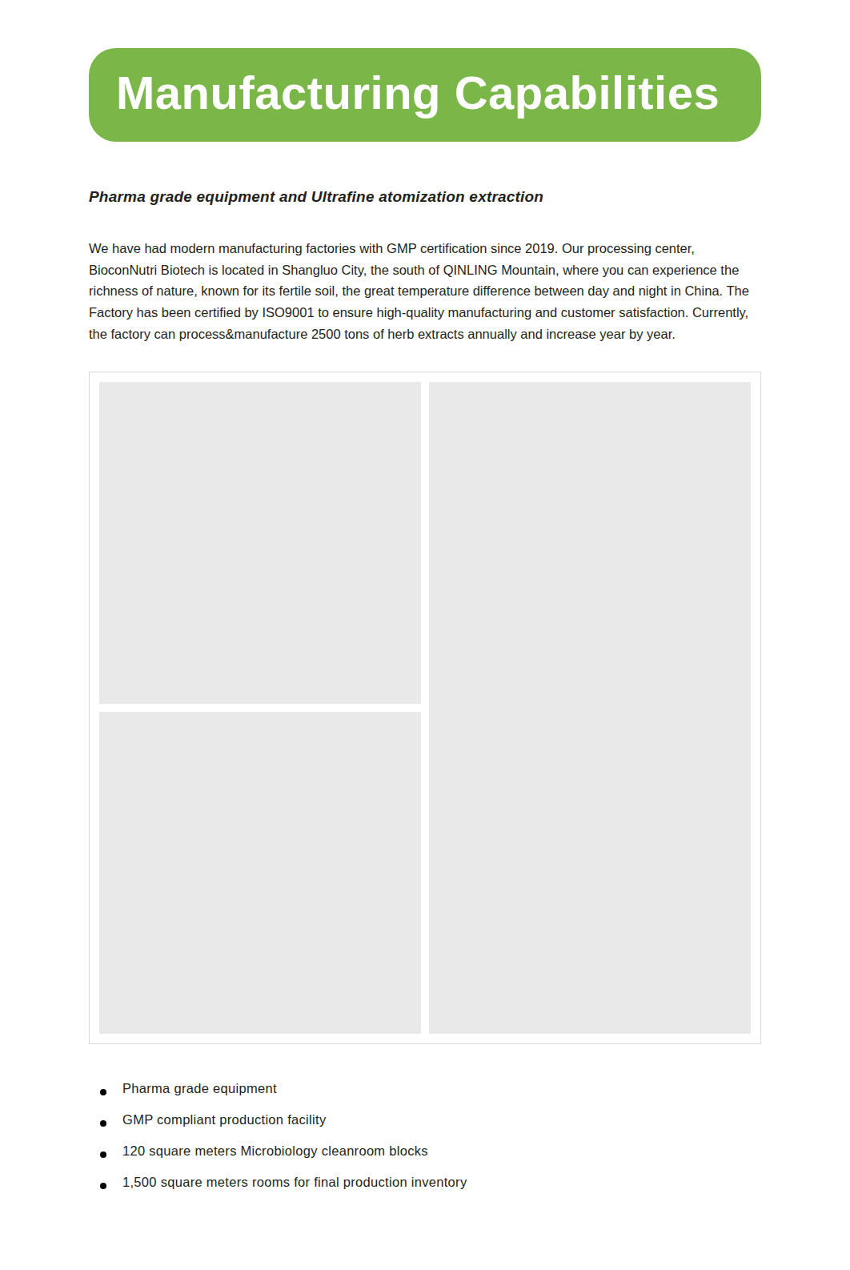Manufacturing Capabilities
Pharma grade equipment and Ultrafine atomization extraction
We have had modern manufacturing factories with GMP certification since 2019. Our processing center, BioconNutri Biotech is located in Shangluo City, the south of QINLING Mountain, where you can experience the richness of nature, known for its fertile soil, the great temperature difference between day and night in China. The Factory has been certified by ISO9001 to ensure high-quality manufacturing and customer satisfaction. Currently, the factory can process&manufacture 2500 tons of herb extracts annually and increase year by year.
Pharma grade equipment
GMP compliant production facility
120 square meters Microbiology cleanroom blocks
1,500 square meters rooms for final production inventory